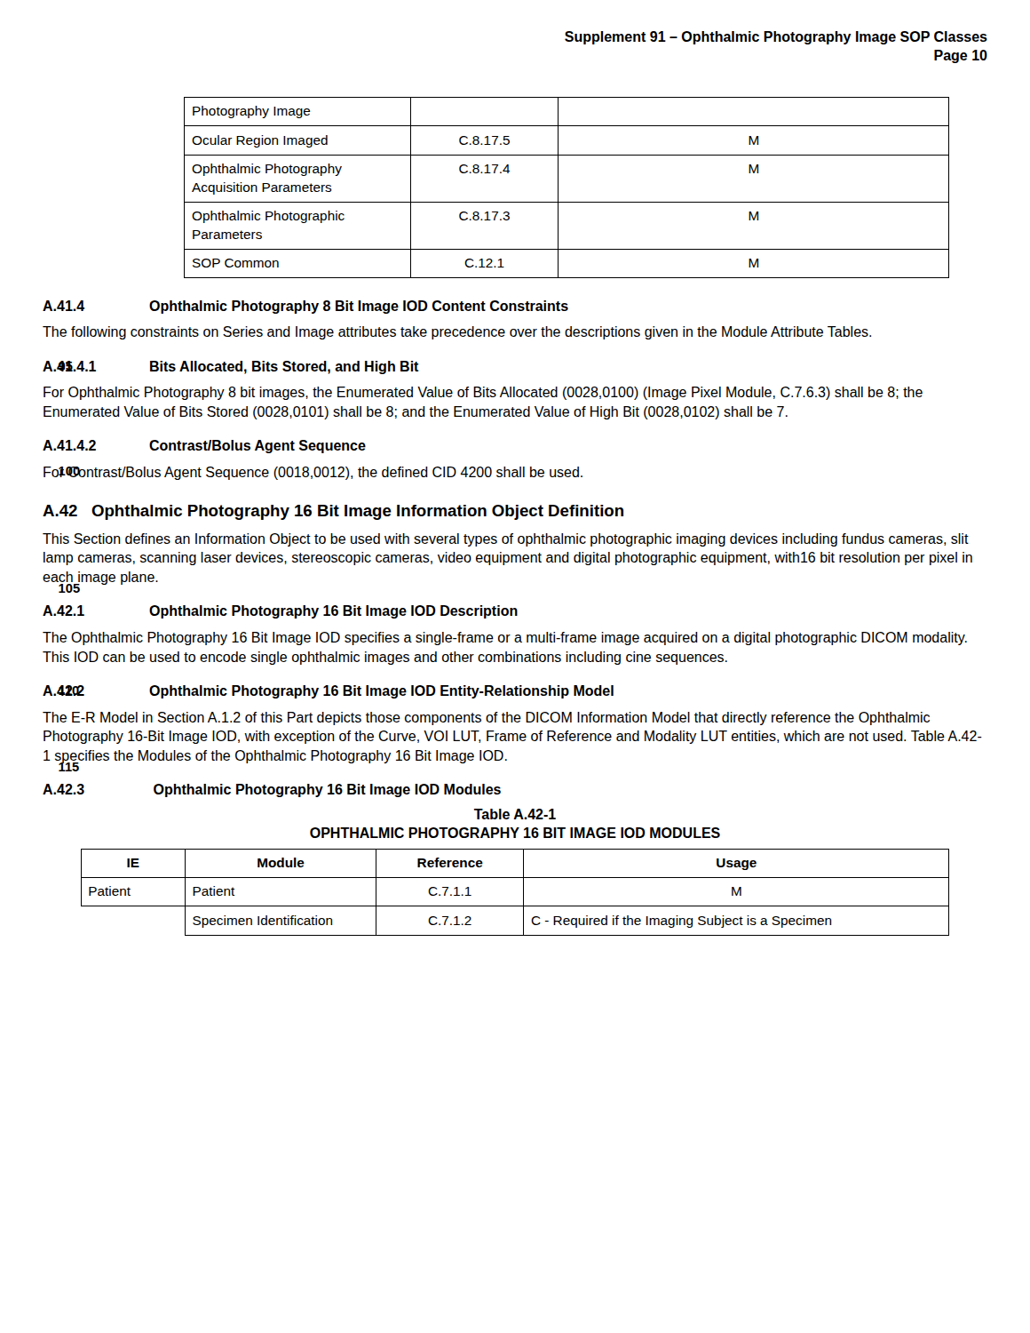Supplement 91 – Ophthalmic Photography Image SOP Classes
Page 10
| | Photography Image | | |
| | Ocular Region Imaged | C.8.17.5 | M |
| | Ophthalmic Photography Acquisition Parameters | C.8.17.4 | M |
| | Ophthalmic Photographic Parameters | C.8.17.3 | M |
| | SOP Common | C.12.1 | M |
A.41.4 Ophthalmic Photography 8 Bit Image IOD Content Constraints
The following constraints on Series and Image attributes take precedence over the descriptions given in the Module Attribute Tables.
95
A.41.4.1 Bits Allocated, Bits Stored, and High Bit
For Ophthalmic Photography 8 bit images, the Enumerated Value of Bits Allocated (0028,0100) (Image Pixel Module, C.7.6.3) shall be 8; the Enumerated Value of Bits Stored (0028,0101) shall be 8; and the Enumerated Value of High Bit (0028,0102) shall be 7.
A.41.4.2 Contrast/Bolus Agent Sequence
100
For Contrast/Bolus Agent Sequence (0018,0012), the defined CID 4200 shall be used.
A.42 Ophthalmic Photography 16 Bit Image Information Object Definition
This Section defines an Information Object to be used with several types of ophthalmic photographic imaging devices including fundus cameras, slit lamp cameras, scanning laser devices, stereoscopic cameras, video equipment and digital photographic equipment, with16 bit resolution per pixel in each image plane.
105
A.42.1 Ophthalmic Photography 16 Bit Image IOD Description
The Ophthalmic Photography 16 Bit Image IOD specifies a single-frame or a multi-frame image acquired on a digital photographic DICOM modality. This IOD can be used to encode single ophthalmic images and other combinations including cine sequences.
110
A.42.2 Ophthalmic Photography 16 Bit Image IOD Entity-Relationship Model
The E-R Model in Section A.1.2 of this Part depicts those components of the DICOM Information Model that directly reference the Ophthalmic Photography 16-Bit Image IOD, with exception of the Curve, VOI LUT, Frame of Reference and Modality LUT entities, which are not used. Table A.42-1 specifies the Modules of the Ophthalmic Photography 16 Bit Image IOD.
115
A.42.3 Ophthalmic Photography 16 Bit Image IOD Modules
Table A.42-1
OPHTHALMIC PHOTOGRAPHY 16 BIT IMAGE IOD MODULES
| IE | Module | Reference | Usage |
| --- | --- | --- | --- |
| Patient | Patient | C.7.1.1 | M |
| | Specimen Identification | C.7.1.2 | C - Required if the Imaging Subject is a Specimen |